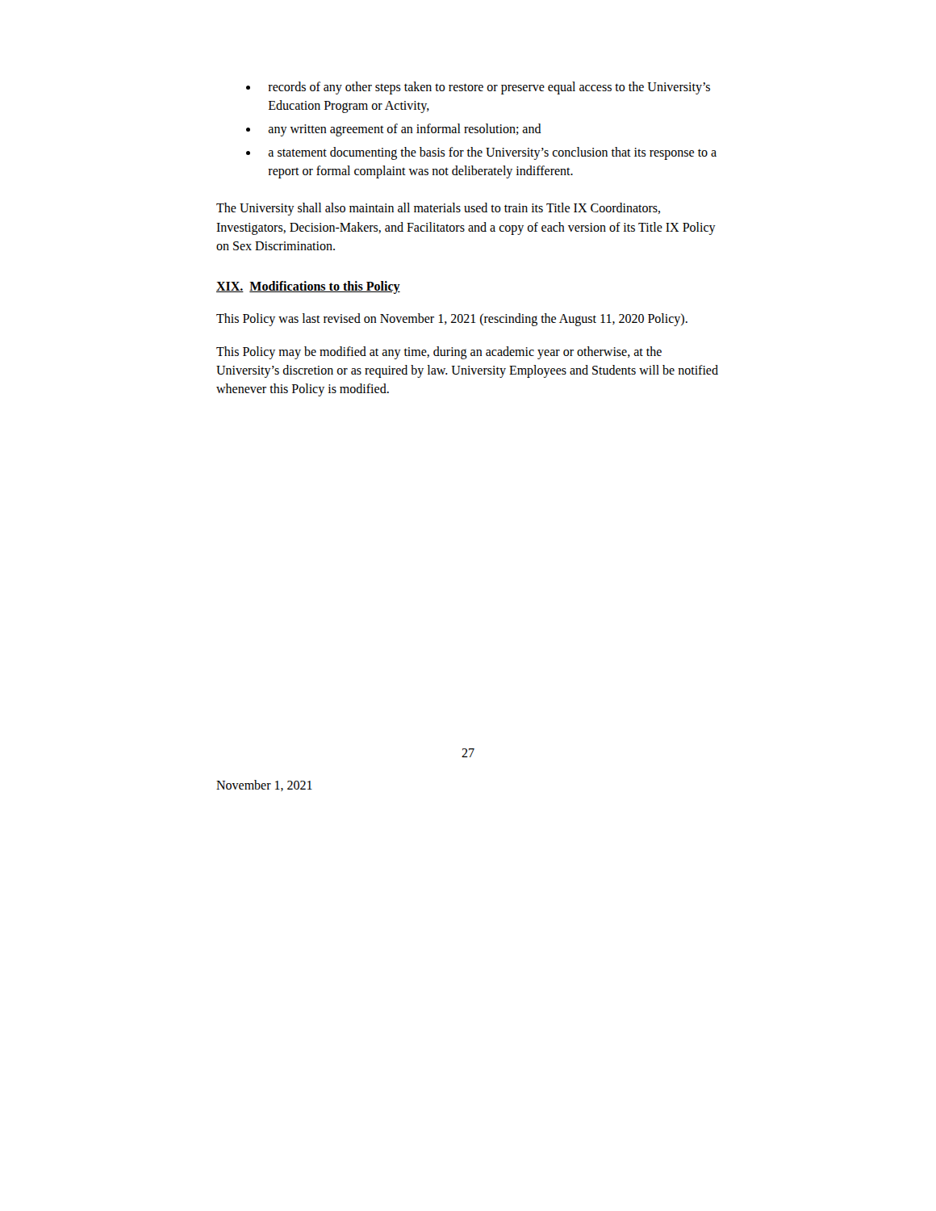records of any other steps taken to restore or preserve equal access to the University’s Education Program or Activity,
any written agreement of an informal resolution; and
a statement documenting the basis for the University’s conclusion that its response to a report or formal complaint was not deliberately indifferent.
The University shall also maintain all materials used to train its Title IX Coordinators, Investigators, Decision-Makers, and Facilitators and a copy of each version of its Title IX Policy on Sex Discrimination.
XIX. Modifications to this Policy
This Policy was last revised on November 1, 2021 (rescinding the August 11, 2020 Policy).
This Policy may be modified at any time, during an academic year or otherwise, at the University’s discretion or as required by law. University Employees and Students will be notified whenever this Policy is modified.
27
November 1, 2021